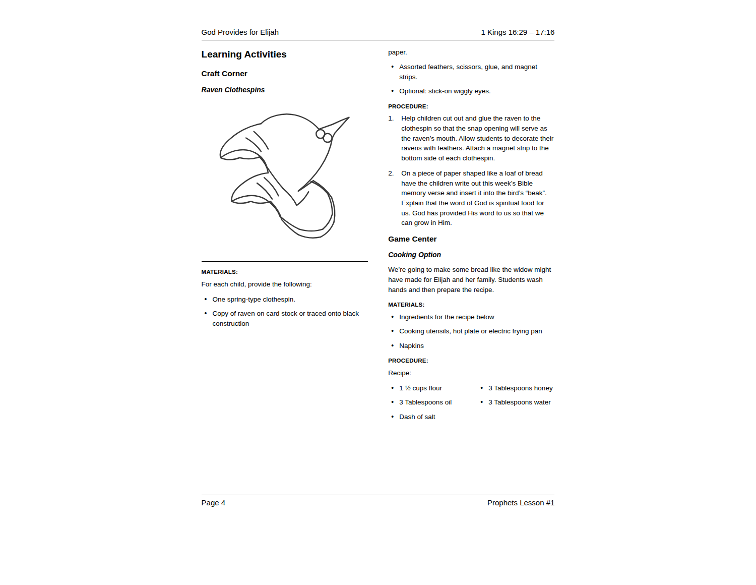God Provides for Elijah 1 Kings 16:29 – 17:16
Learning Activities
Craft Corner
Raven Clothespins
MATERIALS:
For each child, provide the following:
One spring-type clothespin.
Copy of raven on card stock or traced onto black construction
paper.
Assorted feathers, scissors, glue, and magnet strips.
Optional: stick-on wiggly eyes.
PROCEDURE:
Help children cut out and glue the raven to the clothespin so that the snap opening will serve as the raven’s mouth. Allow students to decorate their ravens with feathers. Attach a magnet strip to the bottom side of each clothespin.
On a piece of paper shaped like a loaf of bread have the children write out this week’s Bible memory verse and insert it into the bird’s “beak”. Explain that the word of God is spiritual food for us. God has provided His word to us so that we can grow in Him.
Game Center
Cooking Option
We’re going to make some bread like the widow might have made for Elijah and her family. Students wash hands and then prepare the recipe.
MATERIALS:
Ingredients for the recipe below
Cooking utensils, hot plate or electric frying pan
Napkins
PROCEDURE:
Recipe:
1 ½ cups flour
3 Tablespoons oil
Dash of salt
3 Tablespoons honey
3 Tablespoons water
Page 4 Prophets Lesson #1